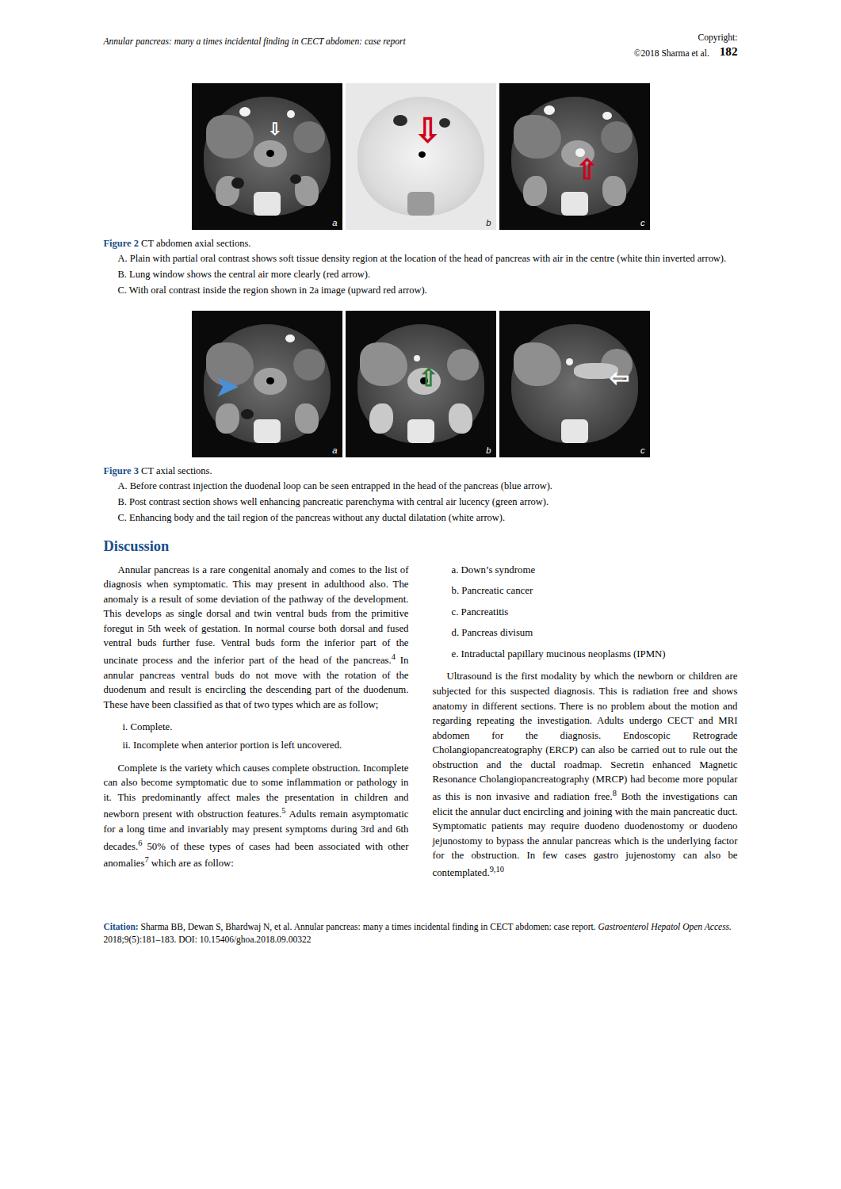Annular pancreas: many a times incidental finding in CECT abdomen: case report
Copyright: ©2018 Sharma et al. 182
⇩
a
⇩
b
⇧
c
Figure 2 CT abdomen axial sections.
A. Plain with partial oral contrast shows soft tissue density region at the location of the head of pancreas with air in the centre (white thin inverted arrow).
B. Lung window shows the central air more clearly (red arrow).
C. With oral contrast inside the region shown in 2a image (upward red arrow).
➤
a
⇧
b
⇦
c
Figure 3 CT axial sections.
A. Before contrast injection the duodenal loop can be seen entrapped in the head of the pancreas (blue arrow).
B. Post contrast section shows well enhancing pancreatic parenchyma with central air lucency (green arrow).
C. Enhancing body and the tail region of the pancreas without any ductal dilatation (white arrow).
Discussion
Annular pancreas is a rare congenital anomaly and comes to the list of diagnosis when symptomatic. This may present in adulthood also. The anomaly is a result of some deviation of the pathway of the development. This develops as single dorsal and twin ventral buds from the primitive foregut in 5th week of gestation. In normal course both dorsal and fused ventral buds further fuse. Ventral buds form the inferior part of the uncinate process and the inferior part of the head of the pancreas.4 In annular pancreas ventral buds do not move with the rotation of the duodenum and result is encircling the descending part of the duodenum. These have been classified as that of two types which are as follow;
i. Complete.
ii. Incomplete when anterior portion is left uncovered.
Complete is the variety which causes complete obstruction. Incomplete can also become symptomatic due to some inflammation or pathology in it. This predominantly affect males the presentation in children and newborn present with obstruction features.5 Adults remain asymptomatic for a long time and invariably may present symptoms during 3rd and 6th decades.6 50% of these types of cases had been associated with other anomalies7 which are as follow:
a. Down’s syndrome
b. Pancreatic cancer
c. Pancreatitis
d. Pancreas divisum
e. Intraductal papillary mucinous neoplasms (IPMN)
Ultrasound is the first modality by which the newborn or children are subjected for this suspected diagnosis. This is radiation free and shows anatomy in different sections. There is no problem about the motion and regarding repeating the investigation. Adults undergo CECT and MRI abdomen for the diagnosis. Endoscopic Retrograde Cholangiopancreatography (ERCP) can also be carried out to rule out the obstruction and the ductal roadmap. Secretin enhanced Magnetic Resonance Cholangiopancreatography (MRCP) had become more popular as this is non invasive and radiation free.8 Both the investigations can elicit the annular duct encircling and joining with the main pancreatic duct. Symptomatic patients may require duodeno duodenostomy or duodeno jejunostomy to bypass the annular pancreas which is the underlying factor for the obstruction. In few cases gastro jujenostomy can also be contemplated.9,10
Citation: Sharma BB, Dewan S, Bhardwaj N, et al. Annular pancreas: many a times incidental finding in CECT abdomen: case report. Gastroenterol Hepatol Open Access. 2018;9(5):181–183. DOI: 10.15406/ghoa.2018.09.00322